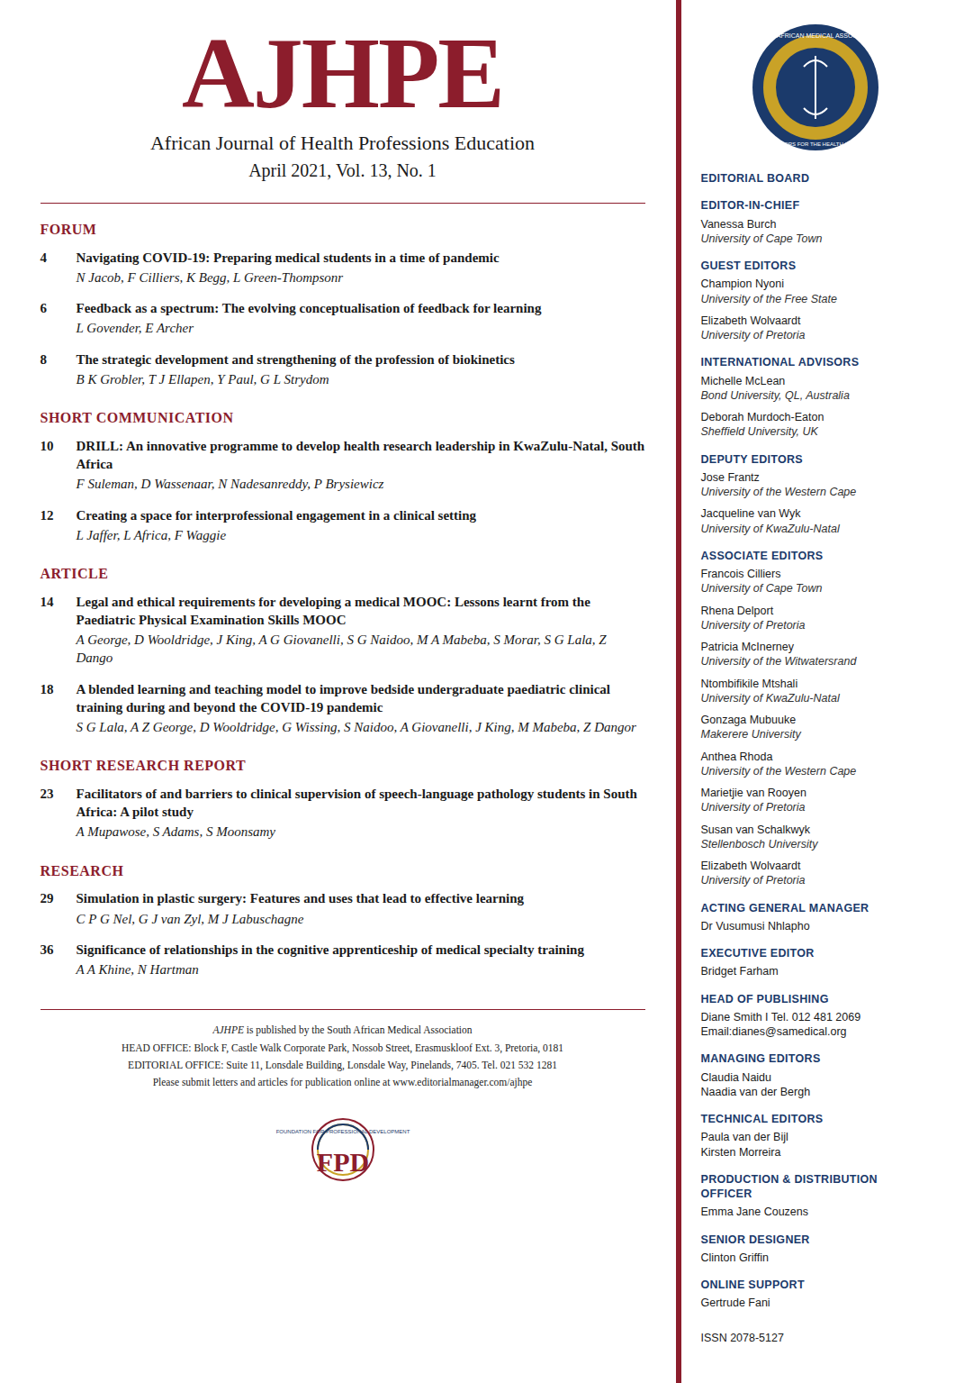AJHPE
African Journal of Health Professions Education
April 2021, Vol. 13, No. 1
Forum
4 Navigating COVID-19: Preparing medical students in a time of pandemic N Jacob, F Cilliers, K Begg, L Green-Thompsonr
6 Feedback as a spectrum: The evolving conceptualisation of feedback for learning L Govender, E Archer
8 The strategic development and strengthening of the profession of biokinetics B K Grobler, T J Ellapen, Y Paul, G L Strydom
Short Communication
10 DRILL: An innovative programme to develop health research leadership in KwaZulu-Natal, South Africa F Suleman, D Wassenaar, N Nadesanreddy, P Brysiewicz
12 Creating a space for interprofessional engagement in a clinical setting L Jaffer, L Africa, F Waggie
Article
14 Legal and ethical requirements for developing a medical MOOC: Lessons learnt from the Paediatric Physical Examination Skills MOOC A George, D Wooldridge, J King, A G Giovanelli, S G Naidoo, M A Mabeba, S Morar, S G Lala, Z Dango
18 A blended learning and teaching model to improve bedside undergraduate paediatric clinical training during and beyond the COVID-19 pandemic S G Lala, A Z George, D Wooldridge, G Wissing, S Naidoo, A Giovanelli, J King, M Mabeba, Z Dangor
Short Research Report
23 Facilitators of and barriers to clinical supervision of speech-language pathology students in South Africa: A pilot study A Mupawose, S Adams, S Moonsamy
Research
29 Simulation in plastic surgery: Features and uses that lead to effective learning C P G Nel, G J van Zyl, M J Labuschagne
36 Significance of relationships in the cognitive apprenticeship of medical specialty training A A Khine, N Hartman
AJHPE is published by the South African Medical Association
HEAD OFFICE: Block F, Castle Walk Corporate Park, Nossob Street, Erasmuskloof Ext. 3, Pretoria, 0181
EDITORIAL OFFICE: Suite 11, Lonsdale Building, Lonsdale Way, Pinelands, 7405. Tel. 021 532 1281
Please submit letters and articles for publication online at www.editorialmanager.com/ajhpe
FOUNDATION FOR PROFESSIONAL DEVELOPMENT FPD
SOUTH AFRICAN MEDICAL ASSOCIATION UNITING DOCTORS FOR THE HEALTH OF THE NATION
Editorial Board
Editor-in-Chief
Vanessa Burch University of Cape Town
Guest Editors
Champion Nyoni University of the Free State
Elizabeth Wolvaardt University of Pretoria
International Advisors
Michelle McLean Bond University, QL, Australia
Deborah Murdoch-Eaton Sheffield University, UK
Deputy Editors
Jose Frantz University of the Western Cape
Jacqueline van Wyk University of KwaZulu-Natal
Associate Editors
Francois Cilliers University of Cape Town
Rhena Delport University of Pretoria
Patricia McInerney University of the Witwatersrand
Ntombifikile Mtshali University of KwaZulu-Natal
Gonzaga Mubuuke Makerere University
Anthea Rhoda University of the Western Cape
Marietjie van Rooyen University of Pretoria
Susan van Schalkwyk Stellenbosch University
Elizabeth Wolvaardt University of Pretoria
Acting General Manager
Dr Vusumusi Nhlapho
Executive Editor
Bridget Farham
Head of Publishing
Diane Smith I Tel. 012 481 2069
Email:dianes@samedical.org
Managing Editors
Claudia Naidu
Naadia van der Bergh
Technical Editors
Paula van der Bijl
Kirsten Morreira
Production & Distribution Officer
Emma Jane Couzens
Senior Designer
Clinton Griffin
Online Support
Gertrude Fani
ISSN 2078-5127